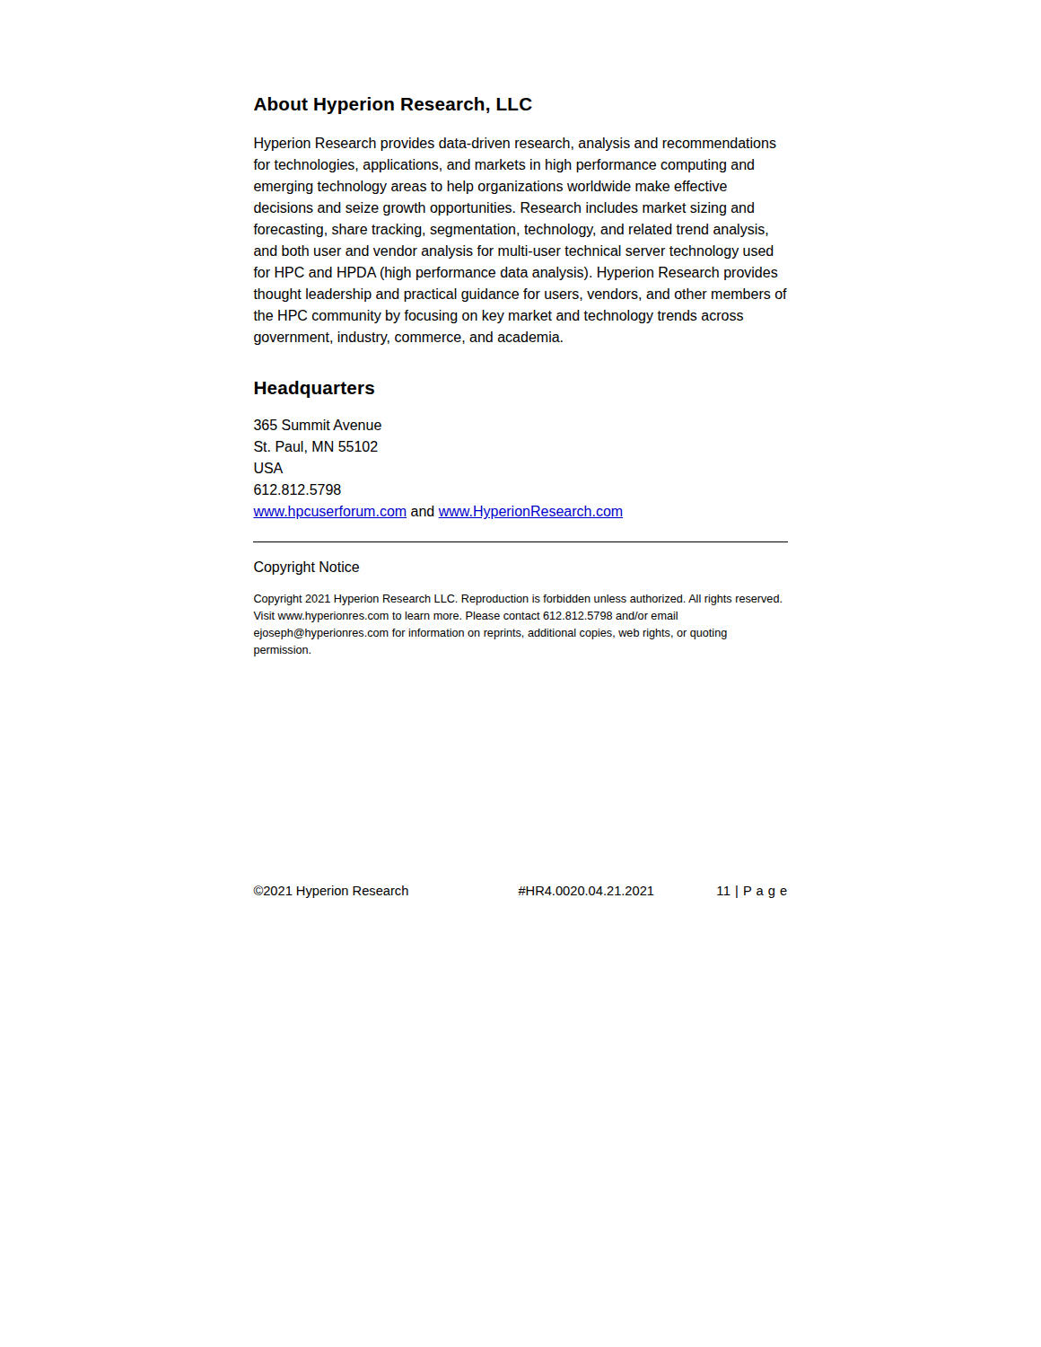About Hyperion Research, LLC
Hyperion Research provides data-driven research, analysis and recommendations for technologies, applications, and markets in high performance computing and emerging technology areas to help organizations worldwide make effective decisions and seize growth opportunities. Research includes market sizing and forecasting, share tracking, segmentation, technology, and related trend analysis, and both user and vendor analysis for multi-user technical server technology used for HPC and HPDA (high performance data analysis). Hyperion Research provides thought leadership and practical guidance for users, vendors, and other members of the HPC community by focusing on key market and technology trends across government, industry, commerce, and academia.
Headquarters
365 Summit Avenue
St. Paul, MN 55102
USA
612.812.5798
www.hpcuserforum.com and www.HyperionResearch.com
Copyright Notice
Copyright 2021 Hyperion Research LLC. Reproduction is forbidden unless authorized. All rights reserved. Visit www.hyperionres.com to learn more. Please contact 612.812.5798 and/or email ejoseph@hyperionres.com for information on reprints, additional copies, web rights, or quoting permission.
©2021 Hyperion Research #HR4.0020.04.21.2021 11 | P a g e